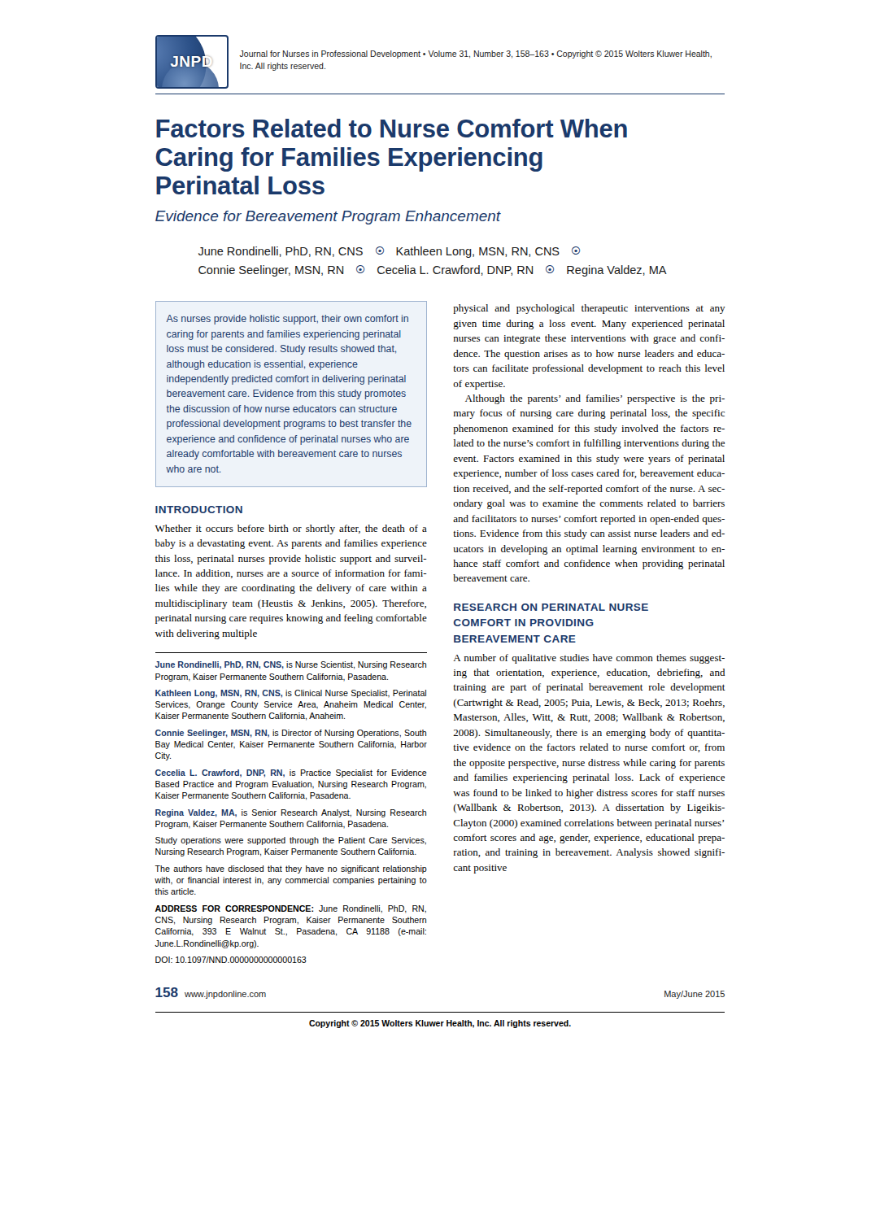JNPD
Journal for Nurses in Professional Development • Volume 31, Number 3, 158–163 • Copyright © 2015 Wolters Kluwer Health, Inc. All rights reserved.
Factors Related to Nurse Comfort When
Caring for Families Experiencing
Perinatal Loss
Evidence for Bereavement Program Enhancement
June Rondinelli, PhD, RN, CNS ⦿ Kathleen Long, MSN, RN, CNS ⦿
Connie Seelinger, MSN, RN ⦿ Cecelia L. Crawford, DNP, RN ⦿ Regina Valdez, MA
As nurses provide holistic support, their own comfort in caring for parents and families experiencing perinatal loss must be considered. Study results showed that, although education is essential, experience independently predicted comfort in delivering perinatal bereavement care. Evidence from this study promotes the discussion of how nurse educators can structure professional development programs to best transfer the experience and confidence of perinatal nurses who are already comfortable with bereavement care to nurses who are not.
Introduction
Whether it occurs before birth or shortly after, the death of a baby is a devastating event. As parents and families experience this loss, perinatal nurses provide holistic support and surveillance. In addition, nurses are a source of information for families while they are coordinating the delivery of care within a multidisciplinary team (Heustis & Jenkins, 2005). Therefore, perinatal nursing care requires knowing and feeling comfortable with delivering multiple
June Rondinelli, PhD, RN, CNS, is Nurse Scientist, Nursing Research Program, Kaiser Permanente Southern California, Pasadena.
Kathleen Long, MSN, RN, CNS, is Clinical Nurse Specialist, Perinatal Services, Orange County Service Area, Anaheim Medical Center, Kaiser Permanente Southern California, Anaheim.
Connie Seelinger, MSN, RN, is Director of Nursing Operations, South Bay Medical Center, Kaiser Permanente Southern California, Harbor City.
Cecelia L. Crawford, DNP, RN, is Practice Specialist for Evidence Based Practice and Program Evaluation, Nursing Research Program, Kaiser Permanente Southern California, Pasadena.
Regina Valdez, MA, is Senior Research Analyst, Nursing Research Program, Kaiser Permanente Southern California, Pasadena.
Study operations were supported through the Patient Care Services, Nursing Research Program, Kaiser Permanente Southern California.
The authors have disclosed that they have no significant relationship with, or financial interest in, any commercial companies pertaining to this article.
ADDRESS FOR CORRESPONDENCE: June Rondinelli, PhD, RN, CNS, Nursing Research Program, Kaiser Permanente Southern California, 393 E Walnut St., Pasadena, CA 91188 (e-mail: June.L.Rondinelli@kp.org).
DOI: 10.1097/NND.0000000000000163
physical and psychological therapeutic interventions at any given time during a loss event. Many experienced perinatal nurses can integrate these interventions with grace and confidence. The question arises as to how nurse leaders and educators can facilitate professional development to reach this level of expertise.
Although the parents’ and families’ perspective is the primary focus of nursing care during perinatal loss, the specific phenomenon examined for this study involved the factors related to the nurse’s comfort in fulfilling interventions during the event. Factors examined in this study were years of perinatal experience, number of loss cases cared for, bereavement education received, and the self-reported comfort of the nurse. A secondary goal was to examine the comments related to barriers and facilitators to nurses’ comfort reported in open-ended questions. Evidence from this study can assist nurse leaders and educators in developing an optimal learning environment to enhance staff comfort and confidence when providing perinatal bereavement care.
Research on Perinatal Nurse
Comfort in Providing
Bereavement Care
A number of qualitative studies have common themes suggesting that orientation, experience, education, debriefing, and training are part of perinatal bereavement role development (Cartwright & Read, 2005; Puia, Lewis, & Beck, 2013; Roehrs, Masterson, Alles, Witt, & Rutt, 2008; Wallbank & Robertson, 2008). Simultaneously, there is an emerging body of quantitative evidence on the factors related to nurse comfort or, from the opposite perspective, nurse distress while caring for parents and families experiencing perinatal loss. Lack of experience was found to be linked to higher distress scores for staff nurses (Wallbank & Robertson, 2013). A dissertation by Ligeikis-Clayton (2000) examined correlations between perinatal nurses’ comfort scores and age, gender, experience, educational preparation, and training in bereavement. Analysis showed significant positive
158 www.jnpdonline.com
May/June 2015
Copyright © 2015 Wolters Kluwer Health, Inc. All rights reserved.